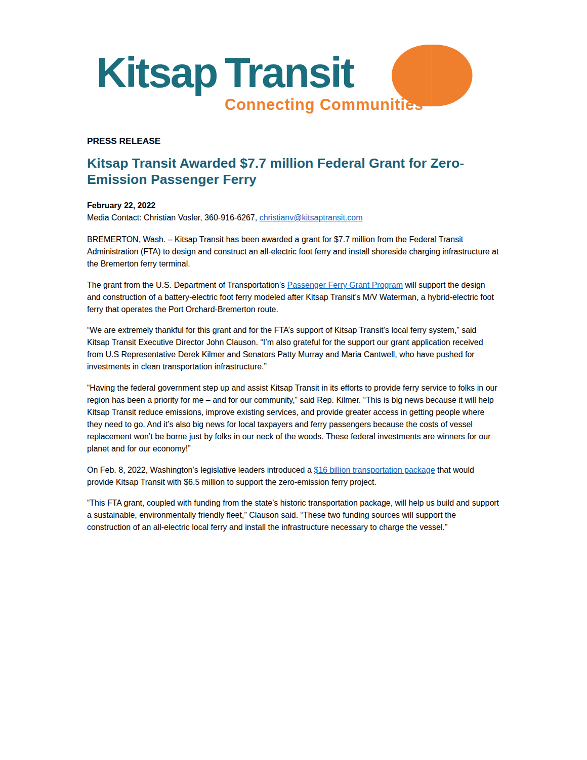Kitsap Transit — Connecting Communities Kitsap Transit Connecting Communities
PRESS RELEASE
Kitsap Transit Awarded $7.7 million Federal Grant for Zero-Emission Passenger Ferry
February 22, 2022
Media Contact: Christian Vosler, 360-916-6267, christianv@kitsaptransit.com
BREMERTON, Wash. – Kitsap Transit has been awarded a grant for $7.7 million from the Federal Transit Administration (FTA) to design and construct an all-electric foot ferry and install shoreside charging infrastructure at the Bremerton ferry terminal.
The grant from the U.S. Department of Transportation’s Passenger Ferry Grant Program will support the design and construction of a battery-electric foot ferry modeled after Kitsap Transit’s M/V Waterman, a hybrid-electric foot ferry that operates the Port Orchard-Bremerton route.
“We are extremely thankful for this grant and for the FTA’s support of Kitsap Transit’s local ferry system,” said Kitsap Transit Executive Director John Clauson. “I’m also grateful for the support our grant application received from U.S Representative Derek Kilmer and Senators Patty Murray and Maria Cantwell, who have pushed for investments in clean transportation infrastructure.”
“Having the federal government step up and assist Kitsap Transit in its efforts to provide ferry service to folks in our region has been a priority for me – and for our community,” said Rep. Kilmer. “This is big news because it will help Kitsap Transit reduce emissions, improve existing services, and provide greater access in getting people where they need to go. And it’s also big news for local taxpayers and ferry passengers because the costs of vessel replacement won’t be borne just by folks in our neck of the woods. These federal investments are winners for our planet and for our economy!”
On Feb. 8, 2022, Washington’s legislative leaders introduced a $16 billion transportation package that would provide Kitsap Transit with $6.5 million to support the zero-emission ferry project.
“This FTA grant, coupled with funding from the state’s historic transportation package, will help us build and support a sustainable, environmentally friendly fleet,” Clauson said. “These two funding sources will support the construction of an all-electric local ferry and install the infrastructure necessary to charge the vessel.”